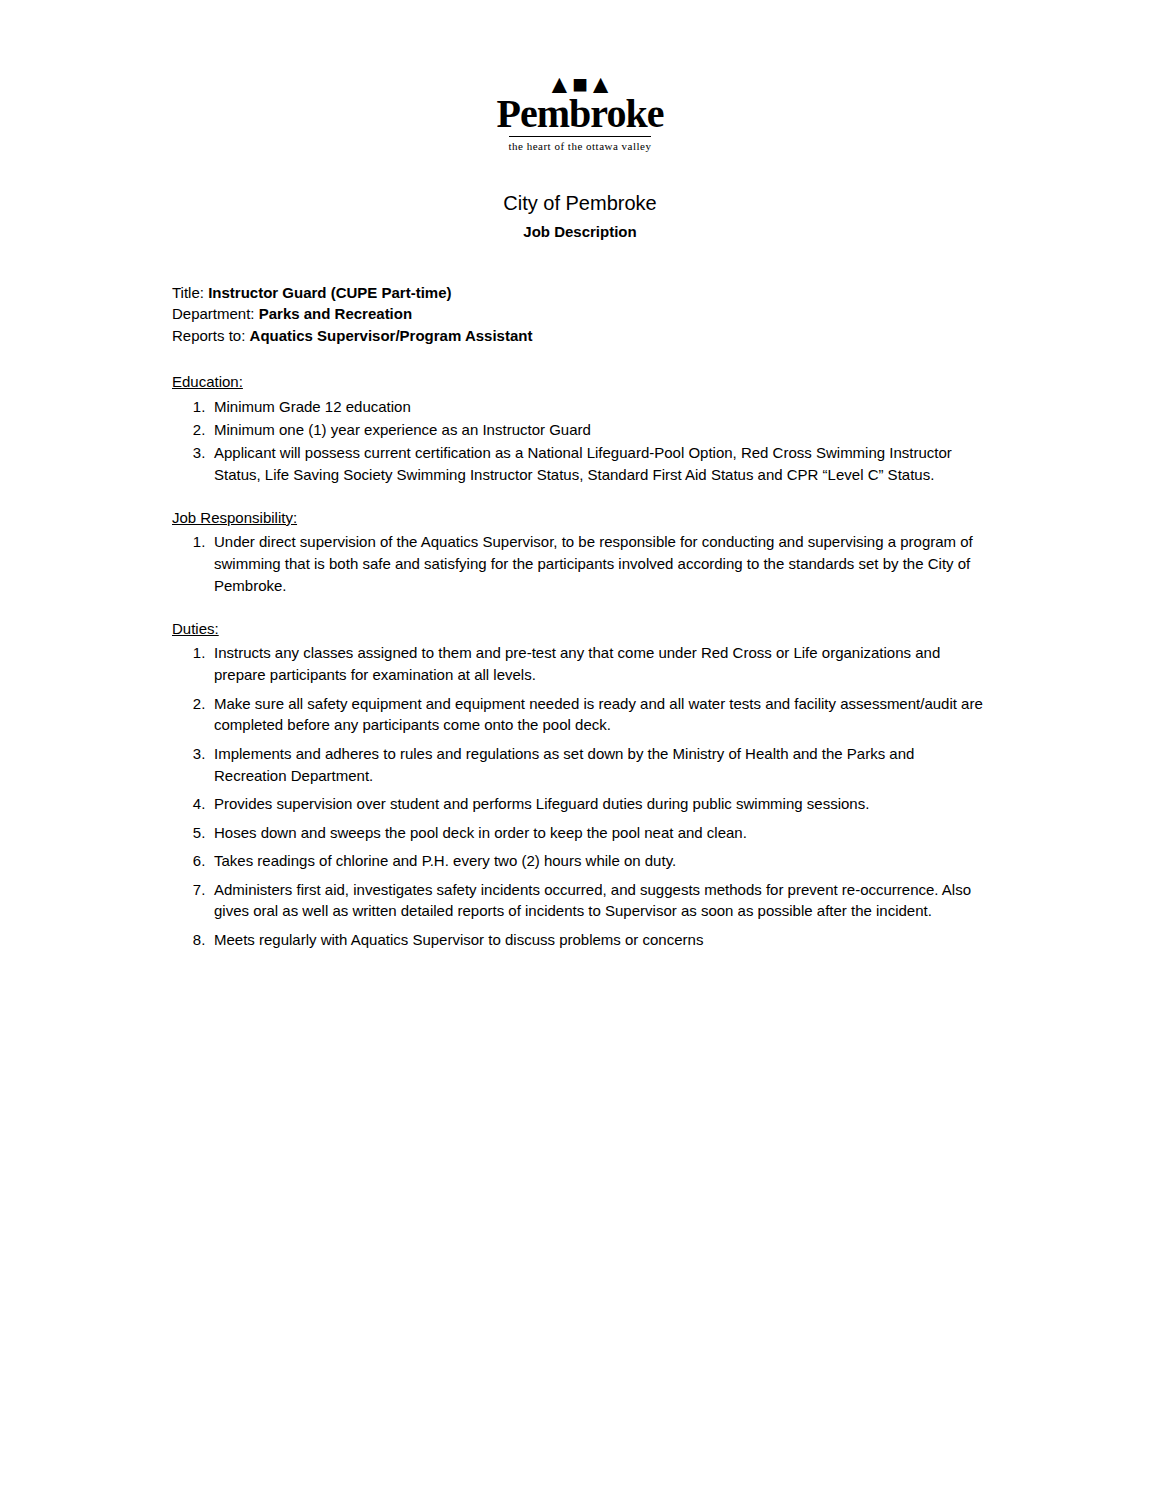▲■▲ Pembroke
the heart of the ottawa valley
City of Pembroke
Job Description
Title: Instructor Guard (CUPE Part-time)
Department: Parks and Recreation
Reports to: Aquatics Supervisor/Program Assistant
Education:
Minimum Grade 12 education
Minimum one (1) year experience as an Instructor Guard
Applicant will possess current certification as a National Lifeguard-Pool Option, Red Cross Swimming Instructor Status, Life Saving Society Swimming Instructor Status, Standard First Aid Status and CPR “Level C” Status.
Job Responsibility:
Under direct supervision of the Aquatics Supervisor, to be responsible for conducting and supervising a program of swimming that is both safe and satisfying for the participants involved according to the standards set by the City of Pembroke.
Duties:
Instructs any classes assigned to them and pre-test any that come under Red Cross or Life organizations and prepare participants for examination at all levels.
Make sure all safety equipment and equipment needed is ready and all water tests and facility assessment/audit are completed before any participants come onto the pool deck.
Implements and adheres to rules and regulations as set down by the Ministry of Health and the Parks and Recreation Department.
Provides supervision over student and performs Lifeguard duties during public swimming sessions.
Hoses down and sweeps the pool deck in order to keep the pool neat and clean.
Takes readings of chlorine and P.H. every two (2) hours while on duty.
Administers first aid, investigates safety incidents occurred, and suggests methods for prevent re-occurrence. Also gives oral as well as written detailed reports of incidents to Supervisor as soon as possible after the incident.
Meets regularly with Aquatics Supervisor to discuss problems or concerns